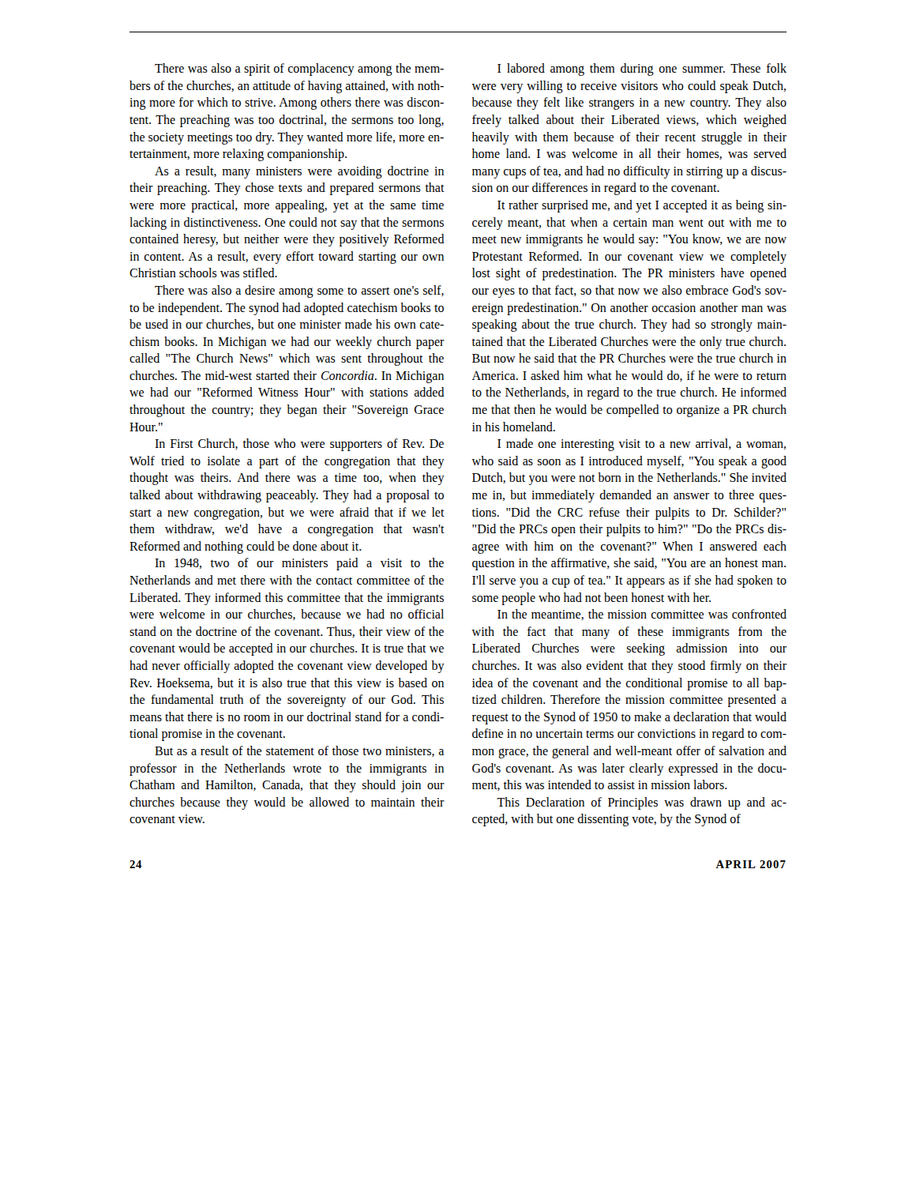There was also a spirit of complacency among the members of the churches, an attitude of having attained, with nothing more for which to strive. Among others there was discontent. The preaching was too doctrinal, the sermons too long, the society meetings too dry. They wanted more life, more entertainment, more relaxing companionship.
As a result, many ministers were avoiding doctrine in their preaching. They chose texts and prepared sermons that were more practical, more appealing, yet at the same time lacking in distinctiveness. One could not say that the sermons contained heresy, but neither were they positively Reformed in content. As a result, every effort toward starting our own Christian schools was stifled.
There was also a desire among some to assert one's self, to be independent. The synod had adopted catechism books to be used in our churches, but one minister made his own catechism books. In Michigan we had our weekly church paper called "The Church News" which was sent throughout the churches. The mid-west started their Concordia. In Michigan we had our "Reformed Witness Hour" with stations added throughout the country; they began their "Sovereign Grace Hour."
In First Church, those who were supporters of Rev. De Wolf tried to isolate a part of the congregation that they thought was theirs. And there was a time too, when they talked about withdrawing peaceably. They had a proposal to start a new congregation, but we were afraid that if we let them withdraw, we'd have a congregation that wasn't Reformed and nothing could be done about it.
In 1948, two of our ministers paid a visit to the Netherlands and met there with the contact committee of the Liberated. They informed this committee that the immigrants were welcome in our churches, because we had no official stand on the doctrine of the covenant. Thus, their view of the covenant would be accepted in our churches. It is true that we had never officially adopted the covenant view developed by Rev. Hoeksema, but it is also true that this view is based on the fundamental truth of the sovereignty of our God. This means that there is no room in our doctrinal stand for a conditional promise in the covenant.
But as a result of the statement of those two ministers, a professor in the Netherlands wrote to the immigrants in Chatham and Hamilton, Canada, that they should join our churches because they would be allowed to maintain their covenant view.
I labored among them during one summer. These folk were very willing to receive visitors who could speak Dutch, because they felt like strangers in a new country. They also freely talked about their Liberated views, which weighed heavily with them because of their recent struggle in their home land. I was welcome in all their homes, was served many cups of tea, and had no difficulty in stirring up a discussion on our differences in regard to the covenant.
It rather surprised me, and yet I accepted it as being sincerely meant, that when a certain man went out with me to meet new immigrants he would say: "You know, we are now Protestant Reformed. In our covenant view we completely lost sight of predestination. The PR ministers have opened our eyes to that fact, so that now we also embrace God's sovereign predestination." On another occasion another man was speaking about the true church. They had so strongly maintained that the Liberated Churches were the only true church. But now he said that the PR Churches were the true church in America. I asked him what he would do, if he were to return to the Netherlands, in regard to the true church. He informed me that then he would be compelled to organize a PR church in his homeland.
I made one interesting visit to a new arrival, a woman, who said as soon as I introduced myself, "You speak a good Dutch, but you were not born in the Netherlands." She invited me in, but immediately demanded an answer to three questions. "Did the CRC refuse their pulpits to Dr. Schilder?" "Did the PRCs open their pulpits to him?" "Do the PRCs disagree with him on the covenant?" When I answered each question in the affirmative, she said, "You are an honest man. I'll serve you a cup of tea." It appears as if she had spoken to some people who had not been honest with her.
In the meantime, the mission committee was confronted with the fact that many of these immigrants from the Liberated Churches were seeking admission into our churches. It was also evident that they stood firmly on their idea of the covenant and the conditional promise to all baptized children. Therefore the mission committee presented a request to the Synod of 1950 to make a declaration that would define in no uncertain terms our convictions in regard to common grace, the general and well-meant offer of salvation and God's covenant. As was later clearly expressed in the document, this was intended to assist in mission labors.
This Declaration of Principles was drawn up and accepted, with but one dissenting vote, by the Synod of
24 APRIL 2007